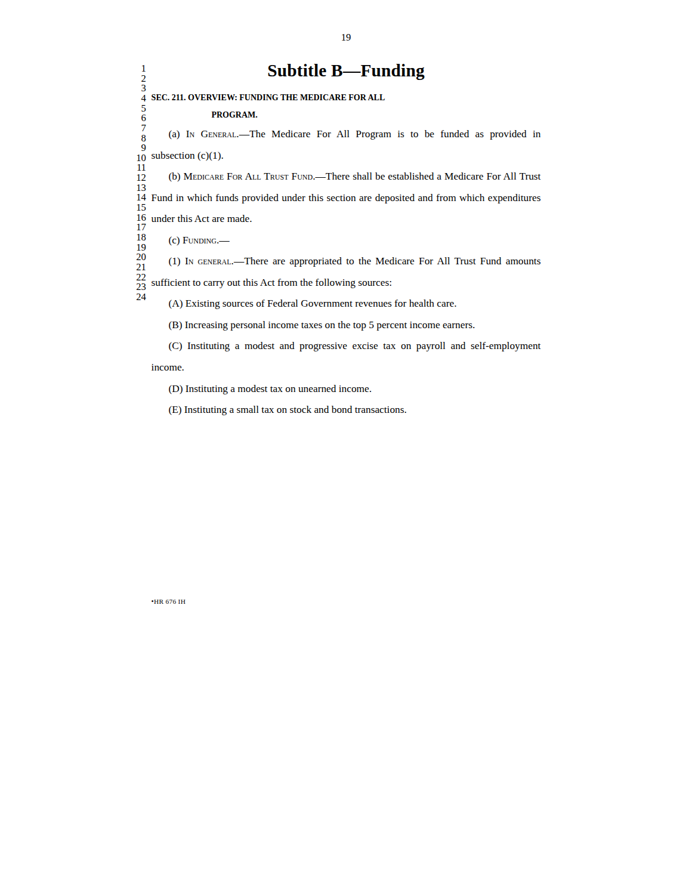19
1
2
3
4
5
6
7
8
9
10
11
12
13
14
15
16
17
18
19
20
21
22
23
24
Subtitle B—Funding
SEC. 211. OVERVIEW: FUNDING THE MEDICARE FOR ALL
PROGRAM.
(a) In General.—The Medicare For All Program is to be funded as provided in subsection (c)(1).
(b) Medicare For All Trust Fund.—There shall be established a Medicare For All Trust Fund in which funds provided under this section are deposited and from which expenditures under this Act are made.
(c) Funding.—
(1) In general.—There are appropriated to the Medicare For All Trust Fund amounts sufficient to carry out this Act from the following sources:
(A) Existing sources of Federal Government revenues for health care.
(B) Increasing personal income taxes on the top 5 percent income earners.
(C) Instituting a modest and progressive excise tax on payroll and self-employment income.
(D) Instituting a modest tax on unearned income.
(E) Instituting a small tax on stock and bond transactions.
•HR 676 IH